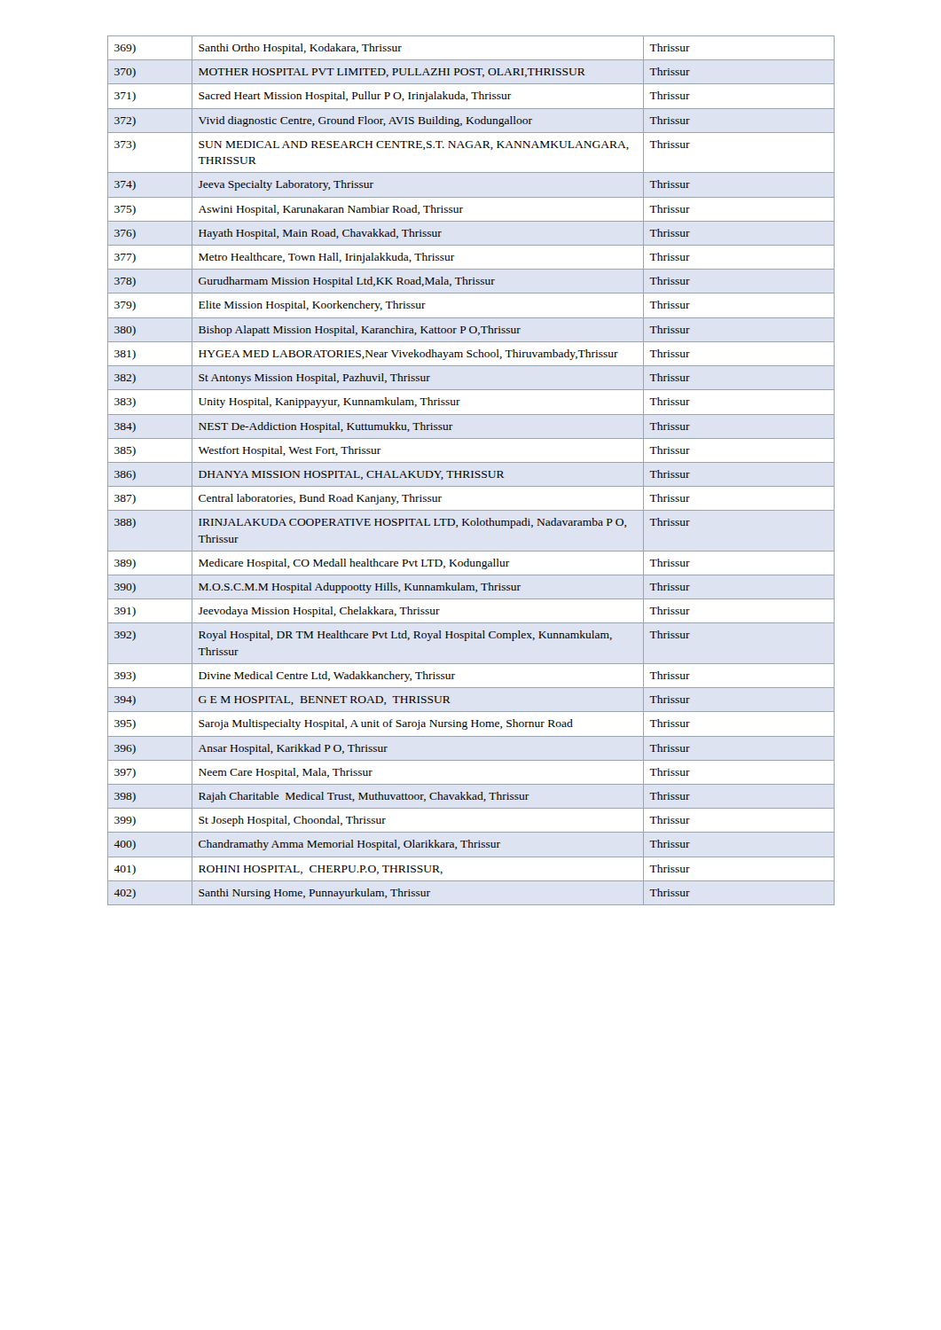| 369) | Santhi Ortho Hospital, Kodakara, Thrissur | Thrissur |
| 370) | MOTHER HOSPITAL PVT LIMITED, PULLAZHI POST, OLARI,THRISSUR | Thrissur |
| 371) | Sacred Heart Mission Hospital, Pullur P O, Irinjalakuda, Thrissur | Thrissur |
| 372) | Vivid diagnostic Centre, Ground Floor, AVIS Building, Kodungalloor | Thrissur |
| 373) | SUN MEDICAL AND RESEARCH CENTRE,S.T. NAGAR, KANNAMKULANGARA, THRISSUR | Thrissur |
| 374) | Jeeva Specialty Laboratory, Thrissur | Thrissur |
| 375) | Aswini Hospital, Karunakaran Nambiar Road, Thrissur | Thrissur |
| 376) | Hayath Hospital, Main Road, Chavakkad, Thrissur | Thrissur |
| 377) | Metro Healthcare, Town Hall, Irinjalakkuda, Thrissur | Thrissur |
| 378) | Gurudharmam Mission Hospital Ltd,KK Road,Mala, Thrissur | Thrissur |
| 379) | Elite Mission Hospital, Koorkenchery, Thrissur | Thrissur |
| 380) | Bishop Alapatt Mission Hospital, Karanchira, Kattoor P O,Thrissur | Thrissur |
| 381) | HYGEA MED LABORATORIES,Near Vivekodhayam School, Thiruvambady,Thrissur | Thrissur |
| 382) | St Antonys Mission Hospital, Pazhuvil, Thrissur | Thrissur |
| 383) | Unity Hospital, Kanippayyur, Kunnamkulam, Thrissur | Thrissur |
| 384) | NEST De-Addiction Hospital, Kuttumukku, Thrissur | Thrissur |
| 385) | Westfort Hospital, West Fort, Thrissur | Thrissur |
| 386) | DHANYA MISSION HOSPITAL, CHALAKUDY, THRISSUR | Thrissur |
| 387) | Central laboratories, Bund Road Kanjany, Thrissur | Thrissur |
| 388) | IRINJALAKUDA COOPERATIVE HOSPITAL LTD, Kolothumpadi, Nadavaramba P O, Thrissur | Thrissur |
| 389) | Medicare Hospital, CO Medall healthcare Pvt LTD, Kodungallur | Thrissur |
| 390) | M.O.S.C.M.M Hospital Aduppootty Hills, Kunnamkulam, Thrissur | Thrissur |
| 391) | Jeevodaya Mission Hospital, Chelakkara, Thrissur | Thrissur |
| 392) | Royal Hospital, DR TM Healthcare Pvt Ltd, Royal Hospital Complex, Kunnamkulam, Thrissur | Thrissur |
| 393) | Divine Medical Centre Ltd, Wadakkanchery, Thrissur | Thrissur |
| 394) | G E M HOSPITAL, BENNET ROAD, THRISSUR | Thrissur |
| 395) | Saroja Multispecialty Hospital, A unit of Saroja Nursing Home, Shornur Road | Thrissur |
| 396) | Ansar Hospital, Karikkad P O, Thrissur | Thrissur |
| 397) | Neem Care Hospital, Mala, Thrissur | Thrissur |
| 398) | Rajah Charitable Medical Trust, Muthuvattoor, Chavakkad, Thrissur | Thrissur |
| 399) | St Joseph Hospital, Choondal, Thrissur | Thrissur |
| 400) | Chandramathy Amma Memorial Hospital, Olarikkara, Thrissur | Thrissur |
| 401) | ROHINI HOSPITAL, CHERPU.P.O, THRISSUR, | Thrissur |
| 402) | Santhi Nursing Home, Punnayurkulam, Thrissur | Thrissur |